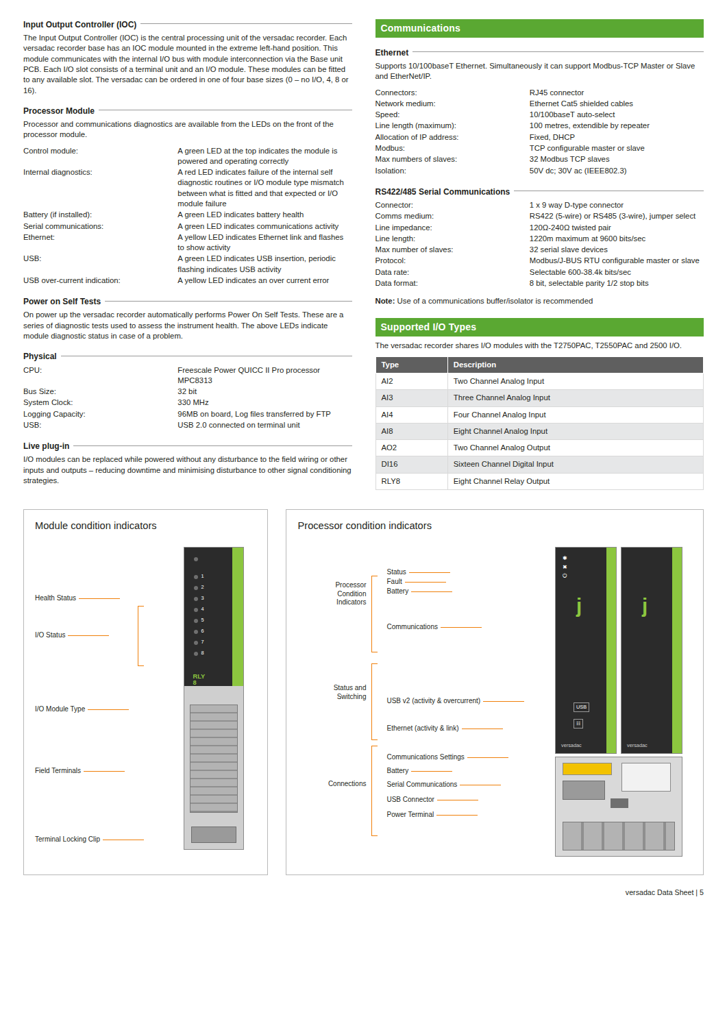Input Output Controller (IOC)
The Input Output Controller (IOC) is the central processing unit of the versadac recorder. Each versadac recorder base has an IOC module mounted in the extreme left-hand position. This module communicates with the internal I/O bus with module interconnection via the Base unit PCB. Each I/O slot consists of a terminal unit and an I/O module. These modules can be fitted to any available slot. The versadac can be ordered in one of four base sizes (0 – no I/O, 4, 8 or 16).
Processor Module
Processor and communications diagnostics are available from the LEDs on the front of the processor module.
| Control module: | A green LED at the top indicates the module is powered and operating correctly |
| Internal diagnostics: | A red LED indicates failure of the internal self diagnostic routines or I/O module type mismatch between what is fitted and that expected or I/O module failure |
| Battery (if installed): | A green LED indicates battery health |
| Serial communications: | A green LED indicates communications activity |
| Ethernet: | A yellow LED indicates Ethernet link and flashes to show activity |
| USB: | A green LED indicates USB insertion, periodic flashing indicates USB activity |
| USB over-current indication: | A yellow LED indicates an over current error |
Power on Self Tests
On power up the versadac recorder automatically performs Power On Self Tests. These are a series of diagnostic tests used to assess the instrument health. The above LEDs indicate module diagnostic status in case of a problem.
Physical
| CPU: | Freescale Power QUICC II Pro processor MPC8313 |
| Bus Size: | 32 bit |
| System Clock: | 330 MHz |
| Logging Capacity: | 96MB on board, Log files transferred by FTP |
| USB: | USB 2.0 connected on terminal unit |
Live plug-in
I/O modules can be replaced while powered without any disturbance to the field wiring or other inputs and outputs – reducing downtime and minimising disturbance to other signal conditioning strategies.
Communications
Ethernet
Supports 10/100baseT Ethernet. Simultaneously it can support Modbus-TCP Master or Slave and EtherNet/IP.
| Connectors: | RJ45 connector |
| Network medium: | Ethernet Cat5 shielded cables |
| Speed: | 10/100baseT auto-select |
| Line length (maximum): | 100 metres, extendible by repeater |
| Allocation of IP address: | Fixed, DHCP |
| Modbus: | TCP configurable master or slave |
| Max numbers of slaves: | 32 Modbus TCP slaves |
| Isolation: | 50V dc; 30V ac (IEEE802.3) |
RS422/485 Serial Communications
| Connector: | 1 x 9 way D-type connector |
| Comms medium: | RS422 (5-wire) or RS485 (3-wire), jumper select |
| Line impedance: | 120Ω-240Ω twisted pair |
| Line length: | 1220m maximum at 9600 bits/sec |
| Max number of slaves: | 32 serial slave devices |
| Protocol: | Modbus/J-BUS RTU configurable master or slave |
| Data rate: | Selectable 600-38.4k bits/sec |
| Data format: | 8 bit, selectable parity 1/2 stop bits |
Note: Use of a communications buffer/isolator is recommended
Supported I/O Types
The versadac recorder shares I/O modules with the T2750PAC, T2550PAC and 2500 I/O.
| Type | Description |
| --- | --- |
| AI2 | Two Channel Analog Input |
| AI3 | Three Channel Analog Input |
| AI4 | Four Channel Analog Input |
| AI8 | Eight Channel Analog Input |
| AO2 | Two Channel Analog Output |
| DI16 | Sixteen Channel Digital Input |
| RLY8 | Eight Channel Relay Output |
Module condition indicators
1
2
3
4
5
6
7
8
RLY
8
Health Status
I/O Status
I/O Module Type
Field Terminals
Terminal Locking Clip
Processor condition indicators
✱
✖
⏻
j
USB
☷
versadac
j
versadac
Processor
Condition
Indicators
Status
Fault
Battery
Communications
Status and
Switching
USB v2 (activity & overcurrent)
Ethernet (activity & link)
Connections
Communications Settings
Battery
Serial Communications
USB Connector
Power Terminal
versadac Data Sheet | 5